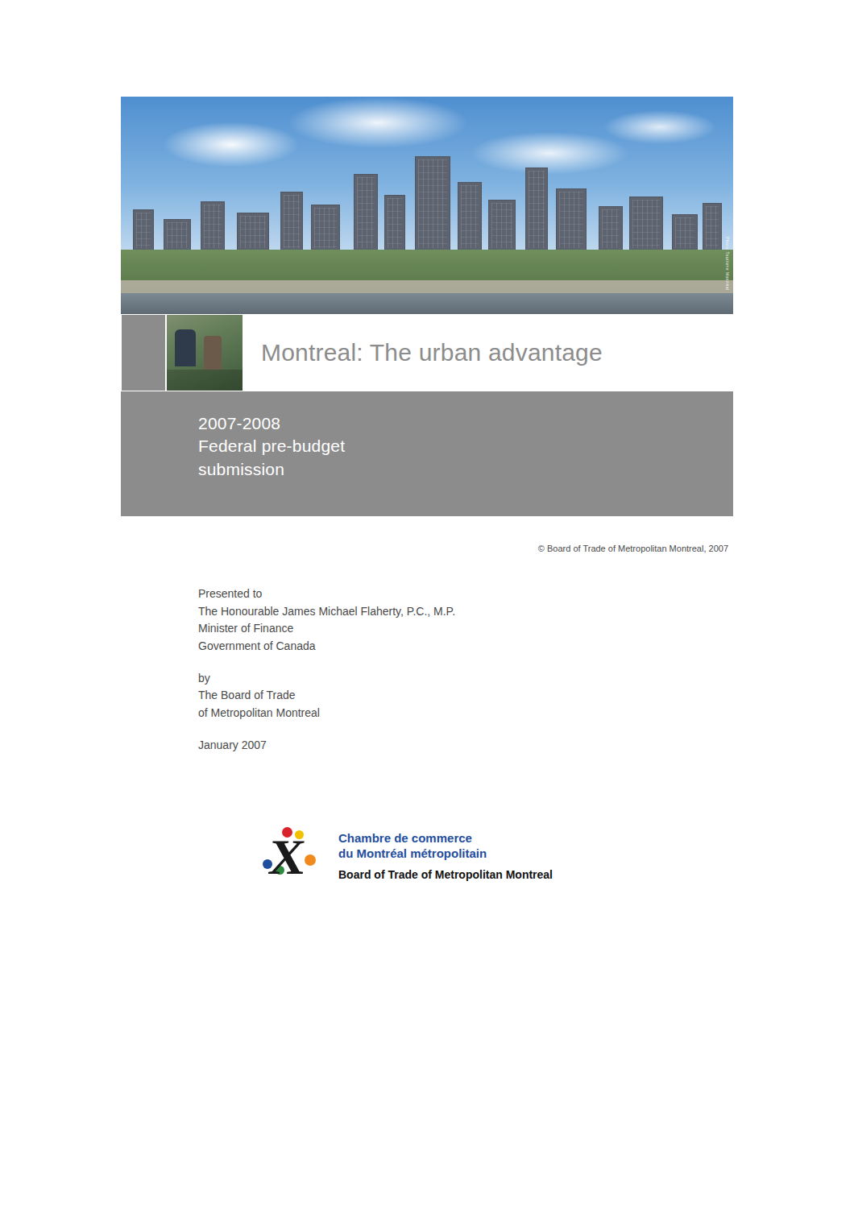Photo: Tourisme Montréal
Montreal: The urban advantage
2007-2008
Federal pre-budget
submission
© Board of Trade of Metropolitan Montreal, 2007
Presented to
The Honourable James Michael Flaherty, P.C., M.P.
Minister of Finance
Government of Canada
by
The Board of Trade
of Metropolitan Montreal
January 2007
X
Chambre de commerce
du Montréal métropolitain
Board of Trade of Metropolitan Montreal